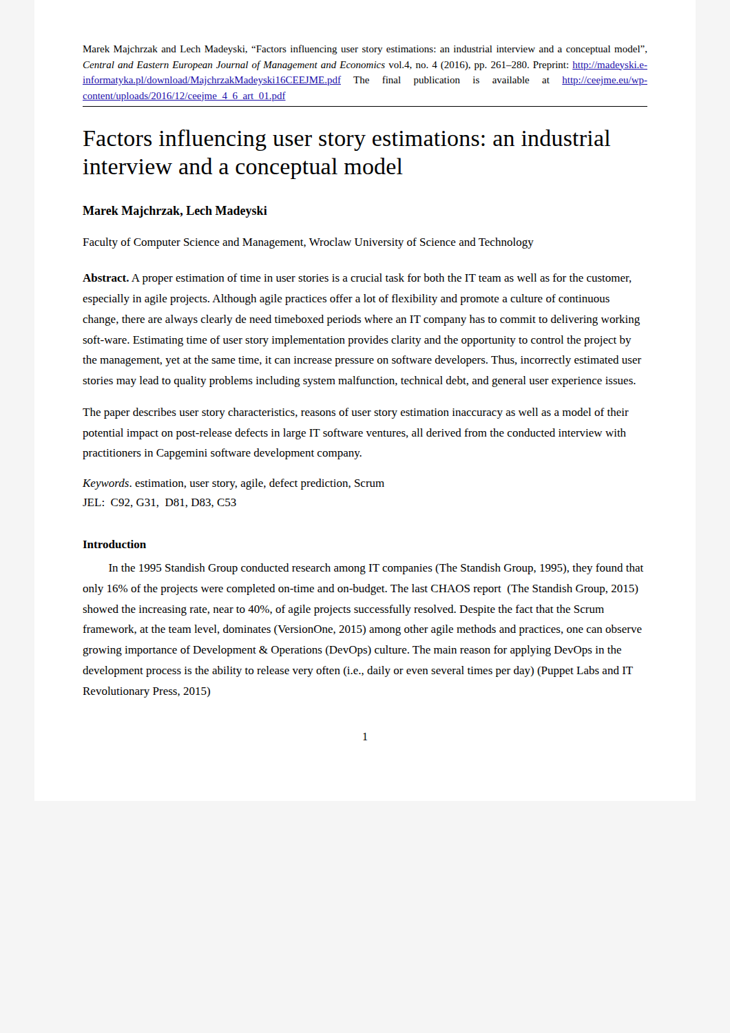Marek Majchrzak and Lech Madeyski, “Factors influencing user story estimations: an industrial interview and a conceptual model”, Central and Eastern European Journal of Management and Economics vol.4, no. 4 (2016), pp. 261–280. Preprint: http://madeyski.e-informatyka.pl/download/MajchrzakMadeyski16CEEJME.pdf The final publication is available at http://ceejme.eu/wp-content/uploads/2016/12/ceejme_4_6_art_01.pdf
Factors influencing user story estimations: an industrial interview and a conceptual model
Marek Majchrzak, Lech Madeyski
Faculty of Computer Science and Management, Wroclaw University of Science and Technology
Abstract. A proper estimation of time in user stories is a crucial task for both the IT team as well as for the customer, especially in agile projects. Although agile practices offer a lot of flexibility and promote a culture of continuous change, there are always clearly de need timeboxed periods where an IT company has to commit to delivering working soft-ware. Estimating time of user story implementation provides clarity and the opportunity to control the project by the management, yet at the same time, it can increase pressure on software developers. Thus, incorrectly estimated user stories may lead to quality problems including system malfunction, technical debt, and general user experience issues.
The paper describes user story characteristics, reasons of user story estimation inaccuracy as well as a model of their potential impact on post-release defects in large IT software ventures, all derived from the conducted interview with practitioners in Capgemini software development company.
Keywords. estimation, user story, agile, defect prediction, Scrum
JEL: C92, G31, D81, D83, C53
Introduction
In the 1995 Standish Group conducted research among IT companies (The Standish Group, 1995), they found that only 16% of the projects were completed on-time and on-budget. The last CHAOS report (The Standish Group, 2015) showed the increasing rate, near to 40%, of agile projects successfully resolved. Despite the fact that the Scrum framework, at the team level, dominates (VersionOne, 2015) among other agile methods and practices, one can observe growing importance of Development & Operations (DevOps) culture. The main reason for applying DevOps in the development process is the ability to release very often (i.e., daily or even several times per day) (Puppet Labs and IT Revolutionary Press, 2015)
1